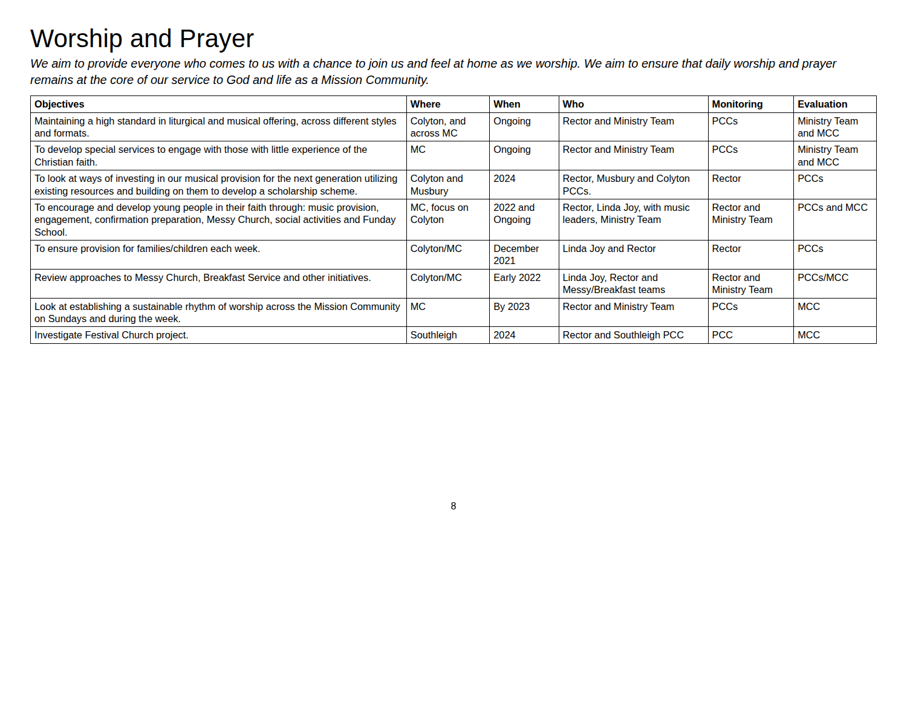Worship and Prayer
We aim to provide everyone who comes to us with a chance to join us and feel at home as we worship. We aim to ensure that daily worship and prayer remains at the core of our service to God and life as a Mission Community.
| Objectives | Where | When | Who | Monitoring | Evaluation |
| --- | --- | --- | --- | --- | --- |
| Maintaining a high standard in liturgical and musical offering, across different styles and formats. | Colyton, and across MC | Ongoing | Rector and Ministry Team | PCCs | Ministry Team and MCC |
| To develop special services to engage with those with little experience of the Christian faith. | MC | Ongoing | Rector and Ministry Team | PCCs | Ministry Team and MCC |
| To look at ways of investing in our musical provision for the next generation utilizing existing resources and building on them to develop a scholarship scheme. | Colyton and Musbury | 2024 | Rector, Musbury and Colyton PCCs. | Rector | PCCs |
| To encourage and develop young people in their faith through: music provision, engagement, confirmation preparation, Messy Church, social activities and Funday School. | MC, focus on Colyton | 2022 and Ongoing | Rector, Linda Joy, with music leaders, Ministry Team | Rector and Ministry Team | PCCs and MCC |
| To ensure provision for families/children each week. | Colyton/MC | December 2021 | Linda Joy and Rector | Rector | PCCs |
| Review approaches to Messy Church, Breakfast Service and other initiatives. | Colyton/MC | Early 2022 | Linda Joy, Rector and Messy/Breakfast teams | Rector and Ministry Team | PCCs/MCC |
| Look at establishing a sustainable rhythm of worship across the Mission Community on Sundays and during the week. | MC | By 2023 | Rector and Ministry Team | PCCs | MCC |
| Investigate Festival Church project. | Southleigh | 2024 | Rector and Southleigh PCC | PCC | MCC |
8